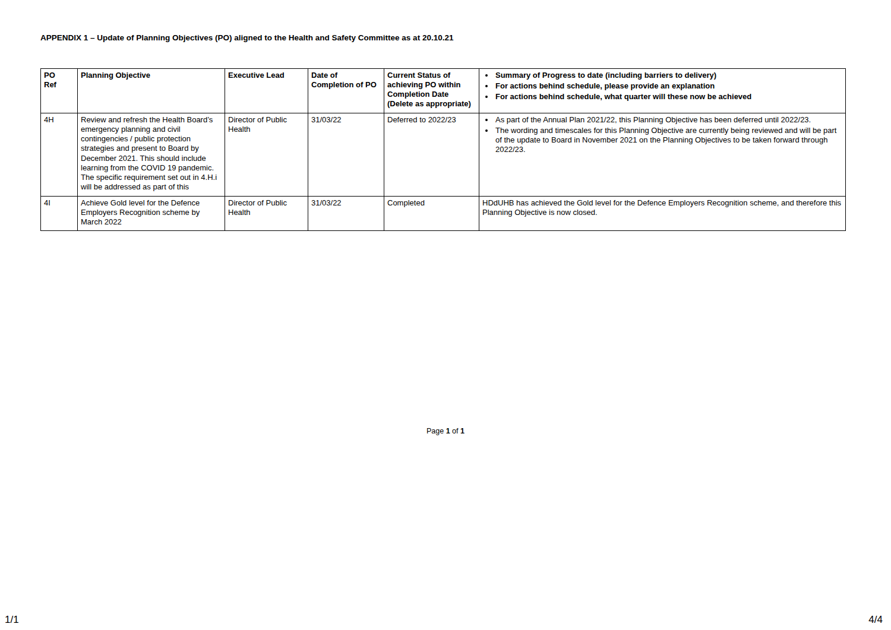APPENDIX 1 – Update of Planning Objectives (PO) aligned to the Health and Safety Committee as at 20.10.21
| PO Ref | Planning Objective | Executive Lead | Date of Completion of PO | Current Status of achieving PO within Completion Date (Delete as appropriate) | Summary of Progress to date (including barriers to delivery) For actions behind schedule, please provide an explanation For actions behind schedule, what quarter will these now be achieved |
| --- | --- | --- | --- | --- | --- |
| 4H | Review and refresh the Health Board’s emergency planning and civil contingencies / public protection strategies and present to Board by December 2021. This should include learning from the COVID 19 pandemic. The specific requirement set out in 4.H.i will be addressed as part of this | Director of Public Health | 31/03/22 | Deferred to 2022/23 | As part of the Annual Plan 2021/22, this Planning Objective has been deferred until 2022/23. The wording and timescales for this Planning Objective are currently being reviewed and will be part of the update to Board in November 2021 on the Planning Objectives to be taken forward through 2022/23. |
| 4I | Achieve Gold level for the Defence Employers Recognition scheme by March 2022 | Director of Public Health | 31/03/22 | Completed | HDdUHB has achieved the Gold level for the Defence Employers Recognition scheme, and therefore this Planning Objective is now closed. |
Page 1 of 1
1/1
4/4